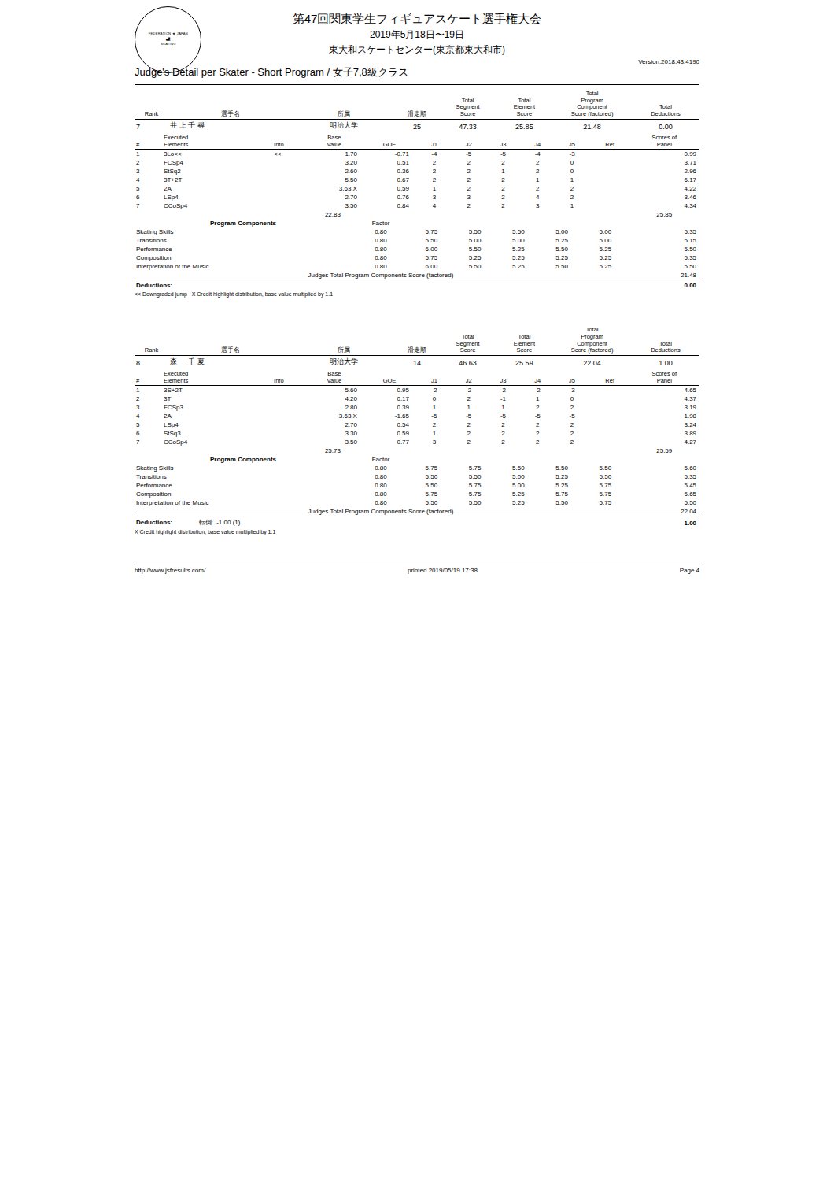FEDERATION ★ JAPAN
⛸
SKATING
第47回関東学生フィギュアスケート選手権大会
2019年5月18日〜19日
東大和スケートセンター(東京都東大和市)
Version:2018.43.4190
Judge's Detail per Skater - Short Program / 女子7,8級クラス
| Rank | 選手名 | 所属 | 滑走順 | Total Segment Score | Total Element Score | Total Program Component Score (factored) | Total Deductions |
| --- | --- | --- | --- | --- | --- | --- | --- |
| 7 | 井 上 千 尋 | 明治大学 | 25 | 47.33 | 25.85 | 21.48 | 0.00 |
| # | Executed Elements | Info | Base Value | GOE | J1 | J2 | J3 | J4 | J5 | Ref | Scores of Panel |
| --- | --- | --- | --- | --- | --- | --- | --- | --- | --- | --- | --- |
| 1 | 3Lo<< | << | 1.70 | -0.71 | -4 | -5 | -5 | -4 | -3 | | 0.99 |
| 2 | FCSp4 | | 3.20 | 0.51 | 2 | 2 | 2 | 2 | 0 | | 3.71 |
| 3 | StSq2 | | 2.60 | 0.36 | 2 | 2 | 1 | 2 | 0 | | 2.96 |
| 4 | 3T+2T | | 5.50 | 0.67 | 2 | 2 | 2 | 1 | 1 | | 6.17 |
| 5 | 2A | | 3.63 X | 0.59 | 1 | 2 | 2 | 2 | 2 | | 4.22 |
| 6 | LSp4 | | 2.70 | 0.76 | 3 | 3 | 2 | 4 | 2 | | 3.46 |
| 7 | CCoSp4 | | 3.50 | 0.84 | 4 | 2 | 2 | 3 | 1 | | 4.34 |
| | | | 22.83 | | | | | | | | 25.85 |
| Program Components | Factor | | | | | | |
| Skating Skills | 0.80 | 5.75 | 5.50 | 5.50 | 5.00 | 5.00 | 5.35 |
| Transitions | 0.80 | 5.50 | 5.00 | 5.00 | 5.25 | 5.00 | 5.15 |
| Performance | 0.80 | 6.00 | 5.50 | 5.25 | 5.50 | 5.25 | 5.50 |
| Composition | 0.80 | 5.75 | 5.25 | 5.25 | 5.25 | 5.25 | 5.35 |
| Interpretation of the Music | 0.80 | 6.00 | 5.50 | 5.25 | 5.50 | 5.25 | 5.50 |
| Judges Total Program Components Score (factored) | 21.48 |
| Deductions: | 0.00 |
<< Downgraded jump X Credit highlight distribution, base value multiplied by 1.1
| Rank | 選手名 | 所属 | 滑走順 | Total Segment Score | Total Element Score | Total Program Component Score (factored) | Total Deductions |
| --- | --- | --- | --- | --- | --- | --- | --- |
| 8 | 森 千 夏 | 明治大学 | 14 | 46.63 | 25.59 | 22.04 | 1.00 |
| # | Executed Elements | Info | Base Value | GOE | J1 | J2 | J3 | J4 | J5 | Ref | Scores of Panel |
| --- | --- | --- | --- | --- | --- | --- | --- | --- | --- | --- | --- |
| 1 | 3S+2T | | 5.60 | -0.95 | -2 | -2 | -2 | -2 | -3 | | 4.65 |
| 2 | 3T | | 4.20 | 0.17 | 0 | 2 | -1 | 1 | 0 | | 4.37 |
| 3 | FCSp3 | | 2.80 | 0.39 | 1 | 1 | 1 | 2 | 2 | | 3.19 |
| 4 | 2A | | 3.63 X | -1.65 | -5 | -5 | -5 | -5 | -5 | | 1.98 |
| 5 | LSp4 | | 2.70 | 0.54 | 2 | 2 | 2 | 2 | 2 | | 3.24 |
| 6 | StSq3 | | 3.30 | 0.59 | 1 | 2 | 2 | 2 | 2 | | 3.89 |
| 7 | CCoSp4 | | 3.50 | 0.77 | 3 | 2 | 2 | 2 | 2 | | 4.27 |
| | | | 25.73 | | | | | | | | 25.59 |
| Program Components | Factor | | | | | | |
| Skating Skills | 0.80 | 5.75 | 5.75 | 5.50 | 5.50 | 5.50 | 5.60 |
| Transitions | 0.80 | 5.50 | 5.50 | 5.00 | 5.25 | 5.50 | 5.35 |
| Performance | 0.80 | 5.50 | 5.75 | 5.00 | 5.25 | 5.75 | 5.45 |
| Composition | 0.80 | 5.75 | 5.75 | 5.25 | 5.75 | 5.75 | 5.65 |
| Interpretation of the Music | 0.80 | 5.50 | 5.50 | 5.25 | 5.50 | 5.75 | 5.50 |
| Judges Total Program Components Score (factored) | 22.04 |
| Deductions: 転倒: -1.00 (1) | -1.00 |
X Credit highlight distribution, base value multiplied by 1.1
http://www.jsfresults.com/
printed 2019/05/19 17:38
Page 4